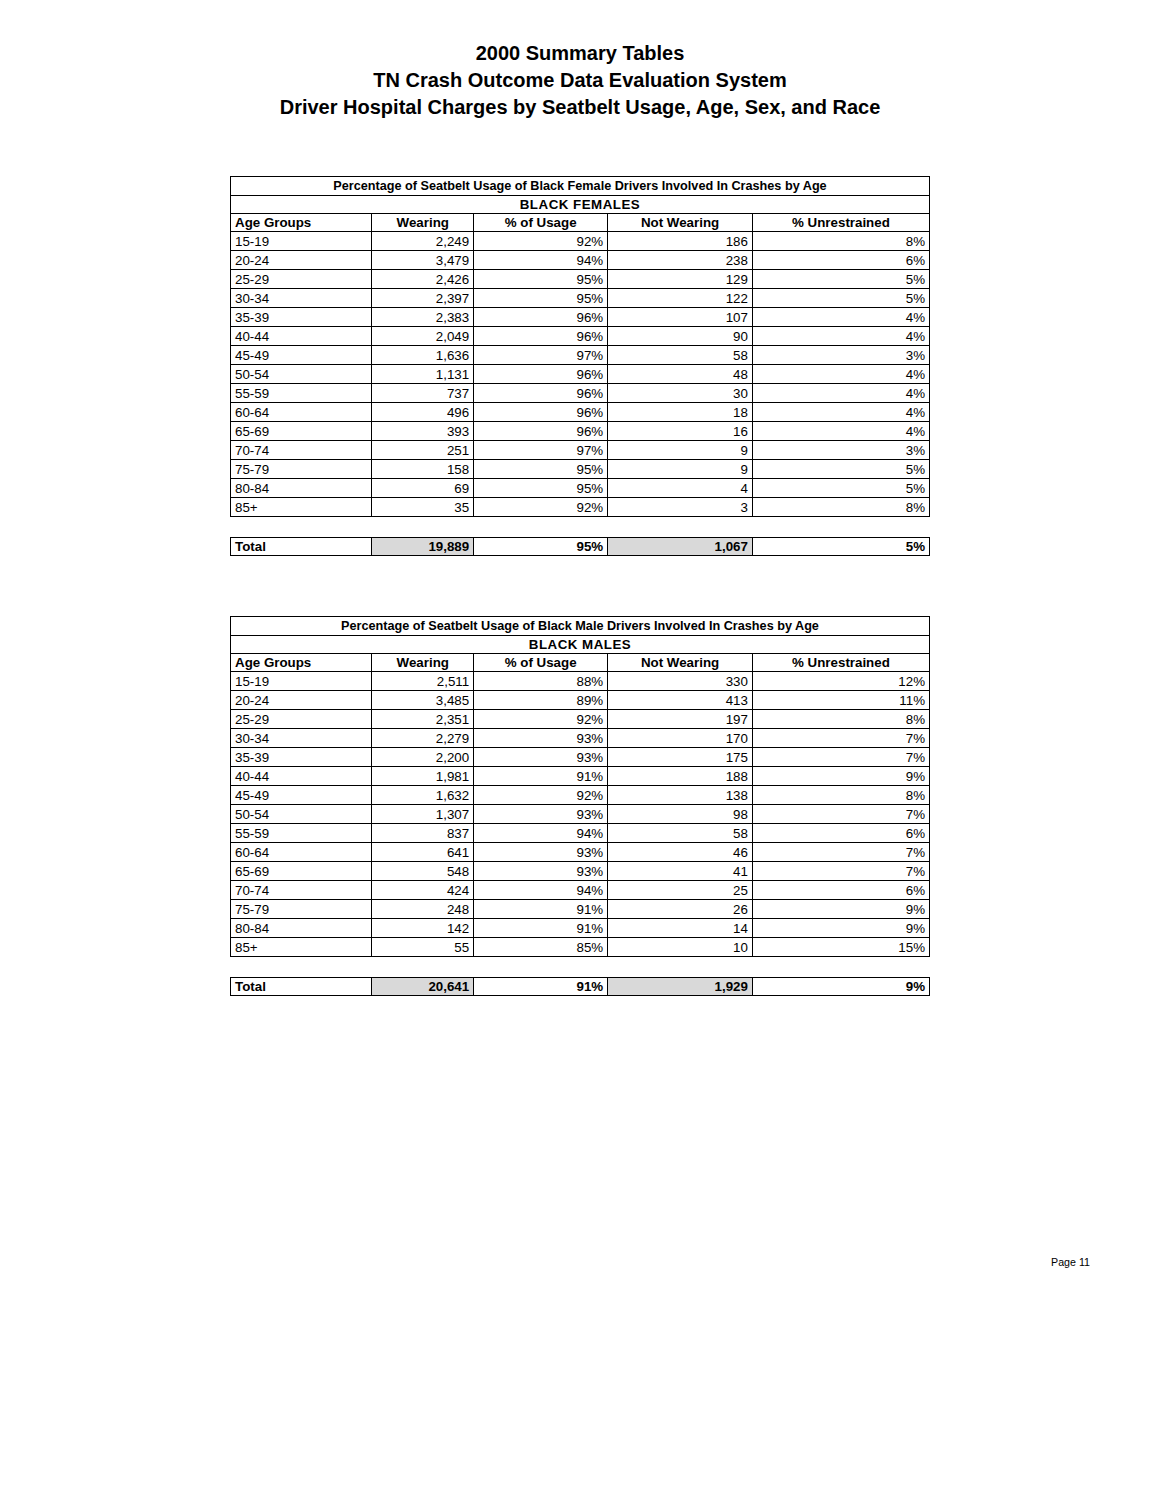2000 Summary Tables
TN Crash Outcome Data Evaluation System
Driver Hospital Charges by Seatbelt Usage, Age, Sex, and Race
Percentage of Seatbelt Usage of Black Female Drivers Involved In Crashes by Age
| BLACK FEMALES |
| --- |
| Age Groups | Wearing | % of Usage | Not Wearing | % Unrestrained |
| 15-19 | 2,249 | 92% | 186 | 8% |
| 20-24 | 3,479 | 94% | 238 | 6% |
| 25-29 | 2,426 | 95% | 129 | 5% |
| 30-34 | 2,397 | 95% | 122 | 5% |
| 35-39 | 2,383 | 96% | 107 | 4% |
| 40-44 | 2,049 | 96% | 90 | 4% |
| 45-49 | 1,636 | 97% | 58 | 3% |
| 50-54 | 1,131 | 96% | 48 | 4% |
| 55-59 | 737 | 96% | 30 | 4% |
| 60-64 | 496 | 96% | 18 | 4% |
| 65-69 | 393 | 96% | 16 | 4% |
| 70-74 | 251 | 97% | 9 | 3% |
| 75-79 | 158 | 95% | 9 | 5% |
| 80-84 | 69 | 95% | 4 | 5% |
| 85+ | 35 | 92% | 3 | 8% |
| Total | 19,889 | 95% | 1,067 | 5% |
Percentage of Seatbelt Usage of Black Male Drivers Involved In Crashes by Age
| BLACK MALES |
| --- |
| Age Groups | Wearing | % of Usage | Not Wearing | % Unrestrained |
| 15-19 | 2,511 | 88% | 330 | 12% |
| 20-24 | 3,485 | 89% | 413 | 11% |
| 25-29 | 2,351 | 92% | 197 | 8% |
| 30-34 | 2,279 | 93% | 170 | 7% |
| 35-39 | 2,200 | 93% | 175 | 7% |
| 40-44 | 1,981 | 91% | 188 | 9% |
| 45-49 | 1,632 | 92% | 138 | 8% |
| 50-54 | 1,307 | 93% | 98 | 7% |
| 55-59 | 837 | 94% | 58 | 6% |
| 60-64 | 641 | 93% | 46 | 7% |
| 65-69 | 548 | 93% | 41 | 7% |
| 70-74 | 424 | 94% | 25 | 6% |
| 75-79 | 248 | 91% | 26 | 9% |
| 80-84 | 142 | 91% | 14 | 9% |
| 85+ | 55 | 85% | 10 | 15% |
| Total | 20,641 | 91% | 1,929 | 9% |
Page 11